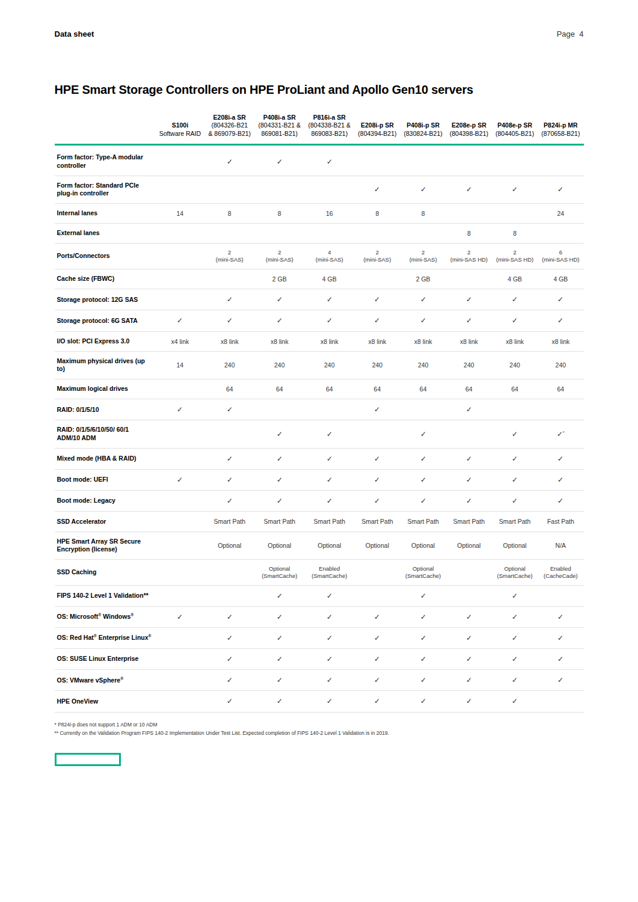Data sheet
Page 4
HPE Smart Storage Controllers on HPE ProLiant and Apollo Gen10 servers
| | S100i Software RAID | E208i-a SR (804326-B21 & 869079-B21) | P408i-a SR (804331-B21 & 869081-B21) | P816i-a SR (804338-B21 & 869083-B21) | E208i-p SR (804394-B21) | P408i-p SR (830824-B21) | E208e-p SR (804398-B21) | P408e-p SR (804405-B21) | P824i-p MR (870658-B21) |
| --- | --- | --- | --- | --- | --- | --- | --- | --- | --- |
| Form factor: Type-A modular controller | | ✓ | ✓ | ✓ | | | | | |
| Form factor: Standard PCIe plug-in controller | | | | | ✓ | ✓ | ✓ | ✓ | ✓ |
| Internal lanes | 14 | 8 | 8 | 16 | 8 | 8 | | | 24 |
| External lanes | | | | | | | 8 | 8 | |
| Ports/Connectors | | 2 (mini-SAS) | 2 (mini-SAS) | 4 (mini-SAS) | 2 (mini-SAS) | 2 (mini-SAS) | 2 (mini-SAS HD) | 2 (mini-SAS HD) | 6 (mini-SAS HD) |
| Cache size (FBWC) | | | 2 GB | 4 GB | | 2 GB | | 4 GB | 4 GB |
| Storage protocol: 12G SAS | | ✓ | ✓ | ✓ | ✓ | ✓ | ✓ | ✓ | ✓ |
| Storage protocol: 6G SATA | ✓ | ✓ | ✓ | ✓ | ✓ | ✓ | ✓ | ✓ | ✓ |
| I/O slot: PCI Express 3.0 | x4 link | x8 link | x8 link | x8 link | x8 link | x8 link | x8 link | x8 link | x8 link |
| Maximum physical drives (up to) | 14 | 240 | 240 | 240 | 240 | 240 | 240 | 240 | 240 |
| Maximum logical drives | | 64 | 64 | 64 | 64 | 64 | 64 | 64 | 64 |
| RAID: 0/1/5/10 | ✓ | ✓ | | | ✓ | | ✓ | | |
| RAID: 0/1/5/6/10/50/ 60/1 ADM/10 ADM | | | ✓ | ✓ | | ✓ | | ✓ | ✓ * |
| Mixed mode (HBA & RAID) | | ✓ | ✓ | ✓ | ✓ | ✓ | ✓ | ✓ | ✓ |
| Boot mode: UEFI | ✓ | ✓ | ✓ | ✓ | ✓ | ✓ | ✓ | ✓ | ✓ |
| Boot mode: Legacy | | ✓ | ✓ | ✓ | ✓ | ✓ | ✓ | ✓ | ✓ |
| SSD Accelerator | | Smart Path | Smart Path | Smart Path | Smart Path | Smart Path | Smart Path | Smart Path | Fast Path |
| HPE Smart Array SR Secure Encryption (license) | | Optional | Optional | Optional | Optional | Optional | Optional | Optional | N/A |
| SSD Caching | | | Optional (SmartCache) | Enabled (SmartCache) | | Optional (SmartCache) | | Optional (SmartCache) | Enabled (CacheCade) |
| FIPS 140-2 Level 1 Validation** | | | ✓ | ✓ | | ✓ | | ✓ | |
| OS: Microsoft ® Windows ® | ✓ | ✓ | ✓ | ✓ | ✓ | ✓ | ✓ | ✓ | ✓ |
| OS: Red Hat ® Enterprise Linux ® | | ✓ | ✓ | ✓ | ✓ | ✓ | ✓ | ✓ | ✓ |
| OS: SUSE Linux Enterprise | | ✓ | ✓ | ✓ | ✓ | ✓ | ✓ | ✓ | ✓ |
| OS: VMware vSphere ® | | ✓ | ✓ | ✓ | ✓ | ✓ | ✓ | ✓ | ✓ |
| HPE OneView | | ✓ | ✓ | ✓ | ✓ | ✓ | ✓ | ✓ | |
* P824i-p does not support 1 ADM or 10 ADM
** Currently on the Validation Program FIPS 140-2 Implementation Under Test List. Expected completion of FIPS 140-2 Level 1 Validation is in 2019.